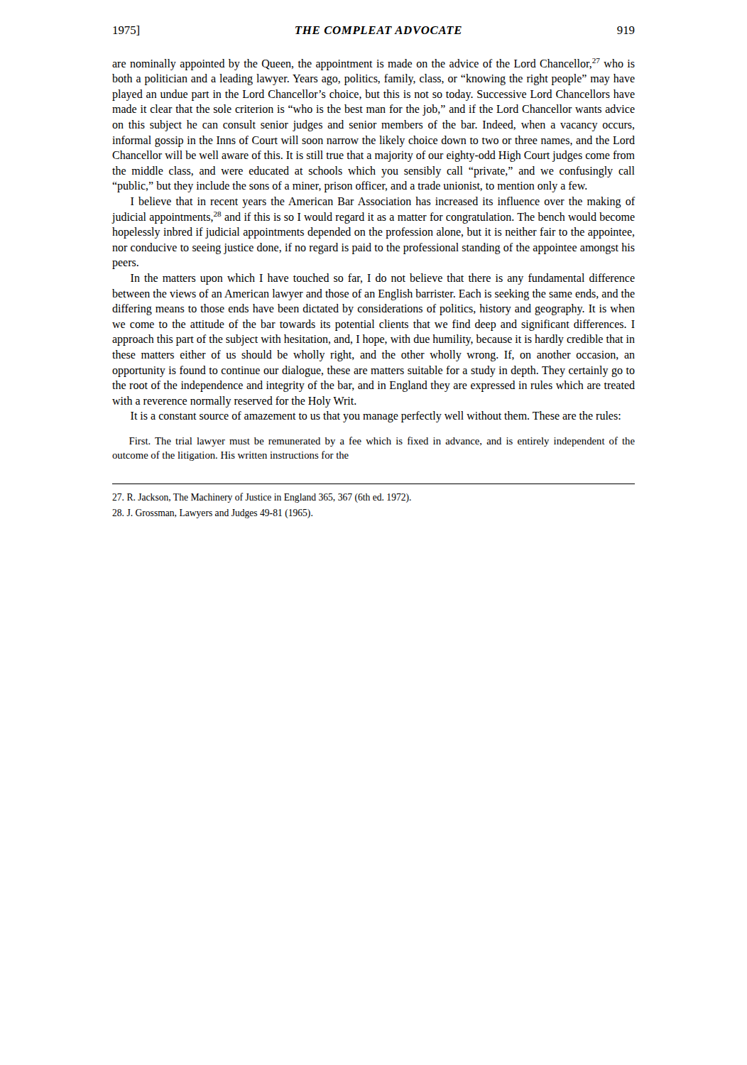1975] The Compleat Advocate 919
are nominally appointed by the Queen, the appointment is made on the advice of the Lord Chancellor,27 who is both a politician and a leading lawyer. Years ago, politics, family, class, or “knowing the right people” may have played an undue part in the Lord Chancellor’s choice, but this is not so today. Successive Lord Chancellors have made it clear that the sole criterion is “who is the best man for the job,” and if the Lord Chancellor wants advice on this subject he can consult senior judges and senior members of the bar. Indeed, when a vacancy occurs, informal gossip in the Inns of Court will soon narrow the likely choice down to two or three names, and the Lord Chancellor will be well aware of this. It is still true that a majority of our eighty-odd High Court judges come from the middle class, and were educated at schools which you sensibly call “private,” and we confusingly call “public,” but they include the sons of a miner, prison officer, and a trade unionist, to mention only a few.
I believe that in recent years the American Bar Association has increased its influence over the making of judicial appointments,28 and if this is so I would regard it as a matter for congratulation. The bench would become hopelessly inbred if judicial appointments depended on the profession alone, but it is neither fair to the appointee, nor conducive to seeing justice done, if no regard is paid to the professional standing of the appointee amongst his peers.
In the matters upon which I have touched so far, I do not believe that there is any fundamental difference between the views of an American lawyer and those of an English barrister. Each is seeking the same ends, and the differing means to those ends have been dictated by considerations of politics, history and geography. It is when we come to the attitude of the bar towards its potential clients that we find deep and significant differences. I approach this part of the subject with hesitation, and, I hope, with due humility, because it is hardly credible that in these matters either of us should be wholly right, and the other wholly wrong. If, on another occasion, an opportunity is found to continue our dialogue, these are matters suitable for a study in depth. They certainly go to the root of the independence and integrity of the bar, and in England they are expressed in rules which are treated with a reverence normally reserved for the Holy Writ.
It is a constant source of amazement to us that you manage perfectly well without them. These are the rules:
First. The trial lawyer must be remunerated by a fee which is fixed in advance, and is entirely independent of the outcome of the litigation. His written instructions for the
27. R. Jackson, The Machinery of Justice in England 365, 367 (6th ed. 1972).
28. J. Grossman, Lawyers and Judges 49-81 (1965).